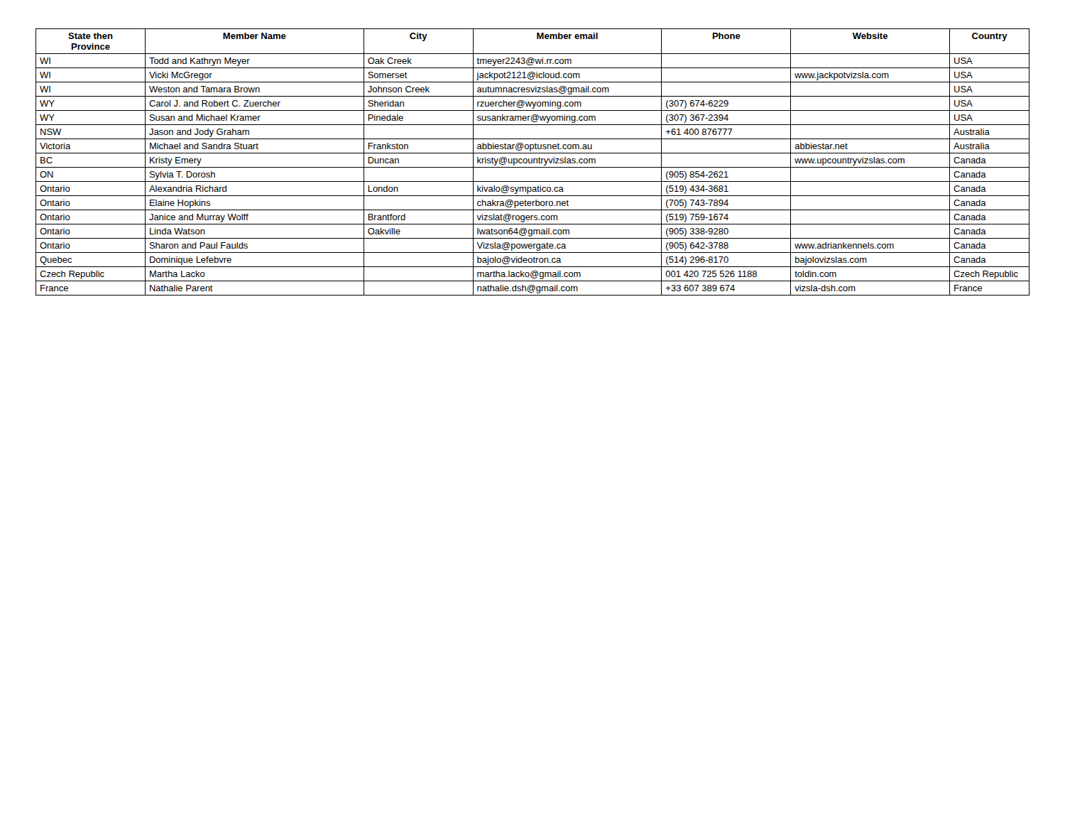| State then Province | Member Name | City | Member email | Phone | Website | Country |
| --- | --- | --- | --- | --- | --- | --- |
| WI | Todd and Kathryn Meyer | Oak Creek | tmeyer2243@wi.rr.com | | | USA |
| WI | Vicki McGregor | Somerset | jackpot2121@icloud.com | | www.jackpotvizsla.com | USA |
| WI | Weston and Tamara Brown | Johnson Creek | autumnacresvizslas@gmail.com | | | USA |
| WY | Carol J. and Robert C. Zuercher | Sheridan | rzuercher@wyoming.com | (307) 674-6229 | | USA |
| WY | Susan and Michael Kramer | Pinedale | susankramer@wyoming.com | (307) 367-2394 | | USA |
| NSW | Jason and Jody Graham | | | +61 400 876777 | | Australia |
| Victoria | Michael and Sandra Stuart | Frankston | abbiestar@optusnet.com.au | | abbiestar.net | Australia |
| BC | Kristy Emery | Duncan | kristy@upcountryvizslas.com | | www.upcountryvizslas.com | Canada |
| ON | Sylvia T. Dorosh | | | (905) 854-2621 | | Canada |
| Ontario | Alexandria Richard | London | kivalo@sympatico.ca | (519) 434-3681 | | Canada |
| Ontario | Elaine Hopkins | | chakra@peterboro.net | (705) 743-7894 | | Canada |
| Ontario | Janice and Murray Wolff | Brantford | vizslat@rogers.com | (519) 759-1674 | | Canada |
| Ontario | Linda Watson | Oakville | lwatson64@gmail.com | (905) 338-9280 | | Canada |
| Ontario | Sharon and Paul Faulds | | Vizsla@powergate.ca | (905) 642-3788 | www.adriankennels.com | Canada |
| Quebec | Dominique Lefebvre | | bajolo@videotron.ca | (514) 296-8170 | bajolovizslas.com | Canada |
| Czech Republic | Martha Lacko | | martha.lacko@gmail.com | 001 420 725 526 1188 | toldin.com | Czech Republic |
| France | Nathalie Parent | | nathalie.dsh@gmail.com | +33 607 389 674 | vizsla-dsh.com | France |